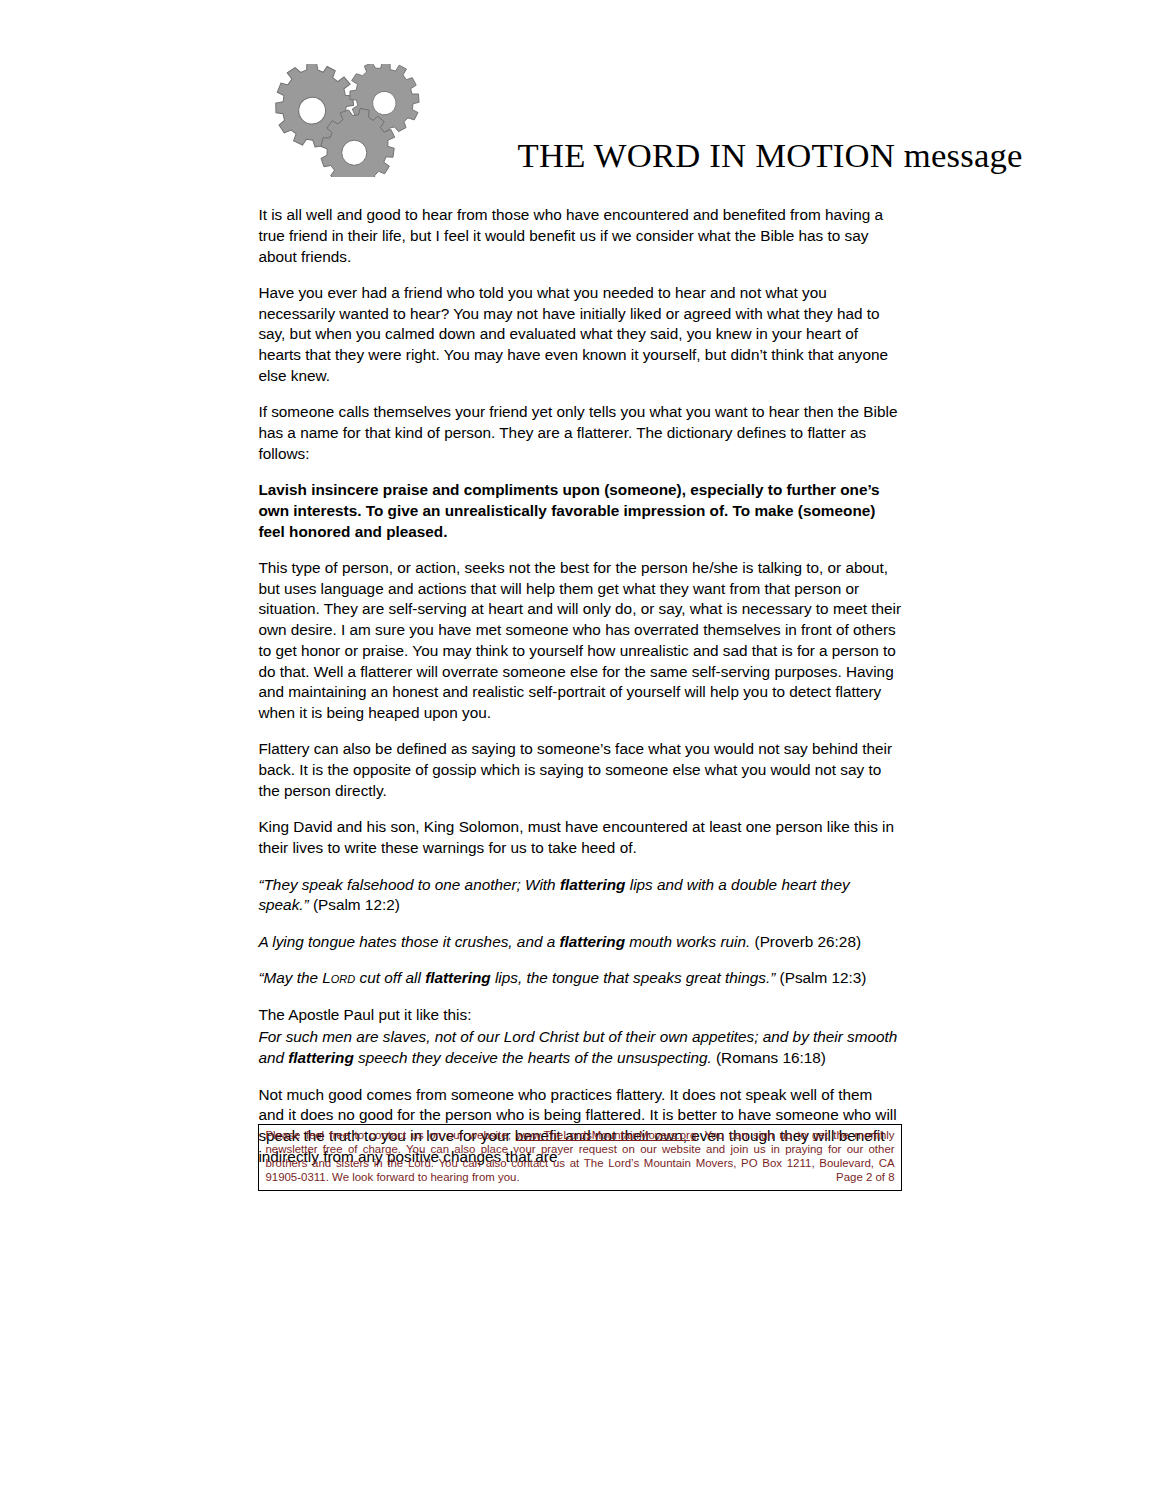THE WORD IN MOTION message
It is all well and good to hear from those who have encountered and benefited from having a true friend in their life, but I feel it would benefit us if we consider what the Bible has to say about friends.
Have you ever had a friend who told you what you needed to hear and not what you necessarily wanted to hear? You may not have initially liked or agreed with what they had to say, but when you calmed down and evaluated what they said, you knew in your heart of hearts that they were right. You may have even known it yourself, but didn’t think that anyone else knew.
If someone calls themselves your friend yet only tells you what you want to hear then the Bible has a name for that kind of person. They are a flatterer. The dictionary defines to flatter as follows:
Lavish insincere praise and compliments upon (someone), especially to further one’s own interests. To give an unrealistically favorable impression of. To make (someone) feel honored and pleased.
This type of person, or action, seeks not the best for the person he/she is talking to, or about, but uses language and actions that will help them get what they want from that person or situation. They are self-serving at heart and will only do, or say, what is necessary to meet their own desire. I am sure you have met someone who has overrated themselves in front of others to get honor or praise. You may think to yourself how unrealistic and sad that is for a person to do that. Well a flatterer will overrate someone else for the same self-serving purposes. Having and maintaining an honest and realistic self-portrait of yourself will help you to detect flattery when it is being heaped upon you.
Flattery can also be defined as saying to someone’s face what you would not say behind their back. It is the opposite of gossip which is saying to someone else what you would not say to the person directly.
King David and his son, King Solomon, must have encountered at least one person like this in their lives to write these warnings for us to take heed of.
“They speak falsehood to one another; With flattering lips and with a double heart they speak.” (Psalm 12:2)
A lying tongue hates those it crushes, and a flattering mouth works ruin. (Proverb 26:28)
“May the Lord cut off all flattering lips, the tongue that speaks great things.” (Psalm 12:3)
The Apostle Paul put it like this:
For such men are slaves, not of our Lord Christ but of their own appetites; and by their smooth and flattering speech they deceive the hearts of the unsuspecting. (Romans 16:18)
Not much good comes from someone who practices flattery. It does not speak well of them and it does no good for the person who is being flattered. It is better to have someone who will speak the truth to you in love for your benefit and not their own, even though they will benefit indirectly from any positive changes that are
Please feel free to contact us on our website, www.TheLordsMountainMovers.org. You can sign up to get the monthly newsletter free of charge. You can also place your prayer request on our website and join us in praying for our other brothers and sisters in the Lord. You can also contact us at The Lord’s Mountain Movers, PO Box 1211, Boulevard, CA 91905-0311. We look forward to hearing from you. Page 2 of 8